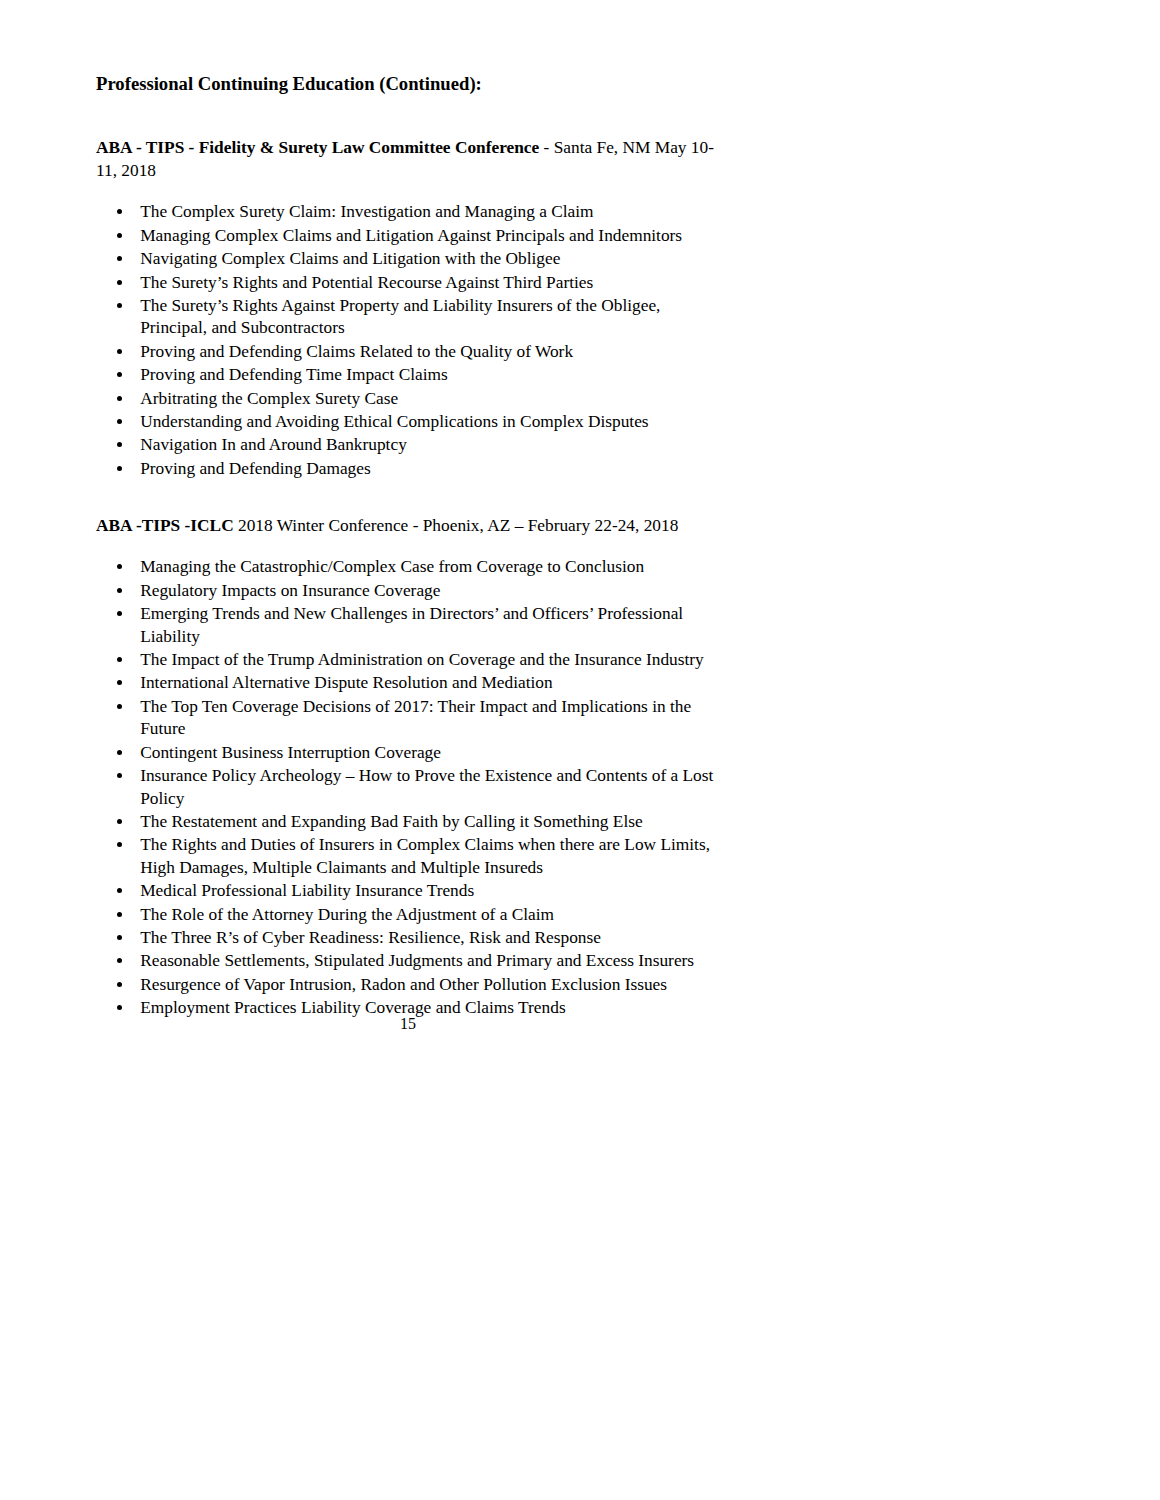Professional Continuing Education (Continued):
ABA - TIPS - Fidelity & Surety Law Committee Conference - Santa Fe, NM May 10-11, 2018
The Complex Surety Claim: Investigation and Managing a Claim
Managing Complex Claims and Litigation Against Principals and Indemnitors
Navigating Complex Claims and Litigation with the Obligee
The Surety’s Rights and Potential Recourse Against Third Parties
The Surety’s Rights Against Property and Liability Insurers of the Obligee, Principal, and Subcontractors
Proving and Defending Claims Related to the Quality of Work
Proving and Defending Time Impact Claims
Arbitrating the Complex Surety Case
Understanding and Avoiding Ethical Complications in Complex Disputes
Navigation In and Around Bankruptcy
Proving and Defending Damages
ABA -TIPS -ICLC 2018 Winter Conference - Phoenix, AZ – February 22-24, 2018
Managing the Catastrophic/Complex Case from Coverage to Conclusion
Regulatory Impacts on Insurance Coverage
Emerging Trends and New Challenges in Directors’ and Officers’ Professional Liability
The Impact of the Trump Administration on Coverage and the Insurance Industry
International Alternative Dispute Resolution and Mediation
The Top Ten Coverage Decisions of 2017: Their Impact and Implications in the Future
Contingent Business Interruption Coverage
Insurance Policy Archeology – How to Prove the Existence and Contents of a Lost Policy
The Restatement and Expanding Bad Faith by Calling it Something Else
The Rights and Duties of Insurers in Complex Claims when there are Low Limits, High Damages, Multiple Claimants and Multiple Insureds
Medical Professional Liability Insurance Trends
The Role of the Attorney During the Adjustment of a Claim
The Three R’s of Cyber Readiness: Resilience, Risk and Response
Reasonable Settlements, Stipulated Judgments and Primary and Excess Insurers
Resurgence of Vapor Intrusion, Radon and Other Pollution Exclusion Issues
Employment Practices Liability Coverage and Claims Trends
15